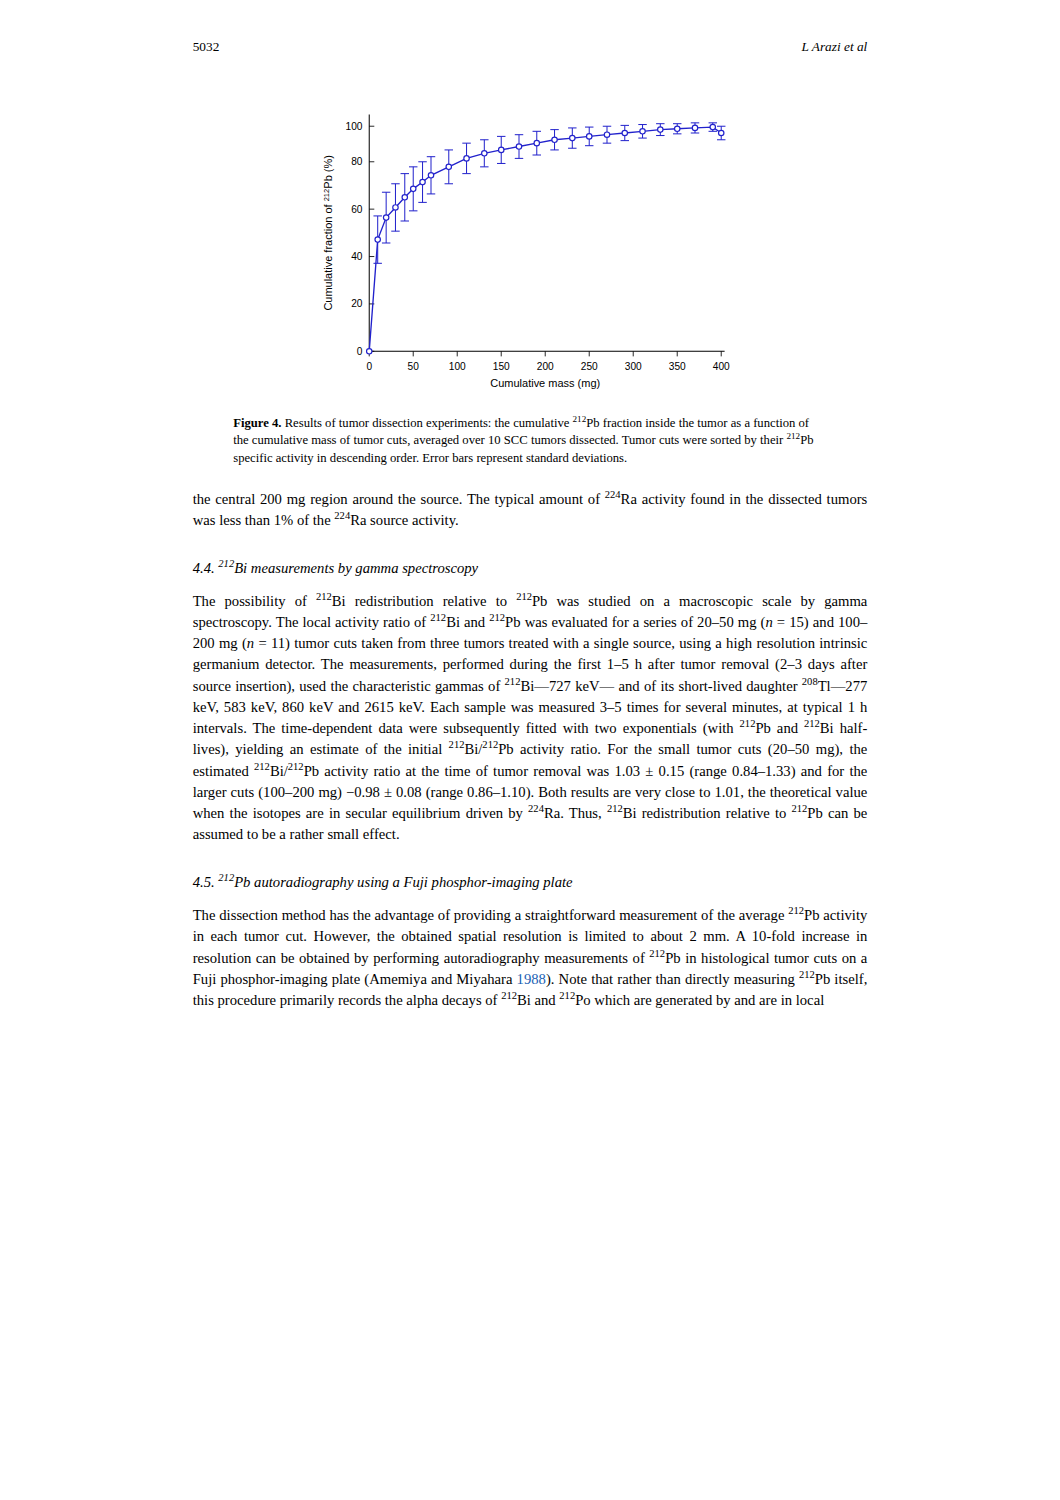5032 L Arazi et al
0 20 40 60 80 100 0 50 100 150 200 250 300 350 400 Cumulative mass (mg) Cumulative fraction of 212Pb (%)
Figure 4. Results of tumor dissection experiments: the cumulative 212Pb fraction inside the tumor as a function of the cumulative mass of tumor cuts, averaged over 10 SCC tumors dissected. Tumor cuts were sorted by their 212Pb specific activity in descending order. Error bars represent standard deviations.
the central 200 mg region around the source. The typical amount of 224Ra activity found in the dissected tumors was less than 1% of the 224Ra source activity.
4.4. 212Bi measurements by gamma spectroscopy
The possibility of 212Bi redistribution relative to 212Pb was studied on a macroscopic scale by gamma spectroscopy. The local activity ratio of 212Bi and 212Pb was evaluated for a series of 20–50 mg (n = 15) and 100–200 mg (n = 11) tumor cuts taken from three tumors treated with a single source, using a high resolution intrinsic germanium detector. The measurements, performed during the first 1–5 h after tumor removal (2–3 days after source insertion), used the characteristic gammas of 212Bi—727 keV— and of its short-lived daughter 208Tl—277 keV, 583 keV, 860 keV and 2615 keV. Each sample was measured 3–5 times for several minutes, at typical 1 h intervals. The time-dependent data were subsequently fitted with two exponentials (with 212Pb and 212Bi half-lives), yielding an estimate of the initial 212Bi/212Pb activity ratio. For the small tumor cuts (20–50 mg), the estimated 212Bi/212Pb activity ratio at the time of tumor removal was 1.03 ± 0.15 (range 0.84–1.33) and for the larger cuts (100–200 mg) −0.98 ± 0.08 (range 0.86–1.10). Both results are very close to 1.01, the theoretical value when the isotopes are in secular equilibrium driven by 224Ra. Thus, 212Bi redistribution relative to 212Pb can be assumed to be a rather small effect.
4.5. 212Pb autoradiography using a Fuji phosphor-imaging plate
The dissection method has the advantage of providing a straightforward measurement of the average 212Pb activity in each tumor cut. However, the obtained spatial resolution is limited to about 2 mm. A 10-fold increase in resolution can be obtained by performing autoradiography measurements of 212Pb in histological tumor cuts on a Fuji phosphor-imaging plate (Amemiya and Miyahara 1988). Note that rather than directly measuring 212Pb itself, this procedure primarily records the alpha decays of 212Bi and 212Po which are generated by and are in local